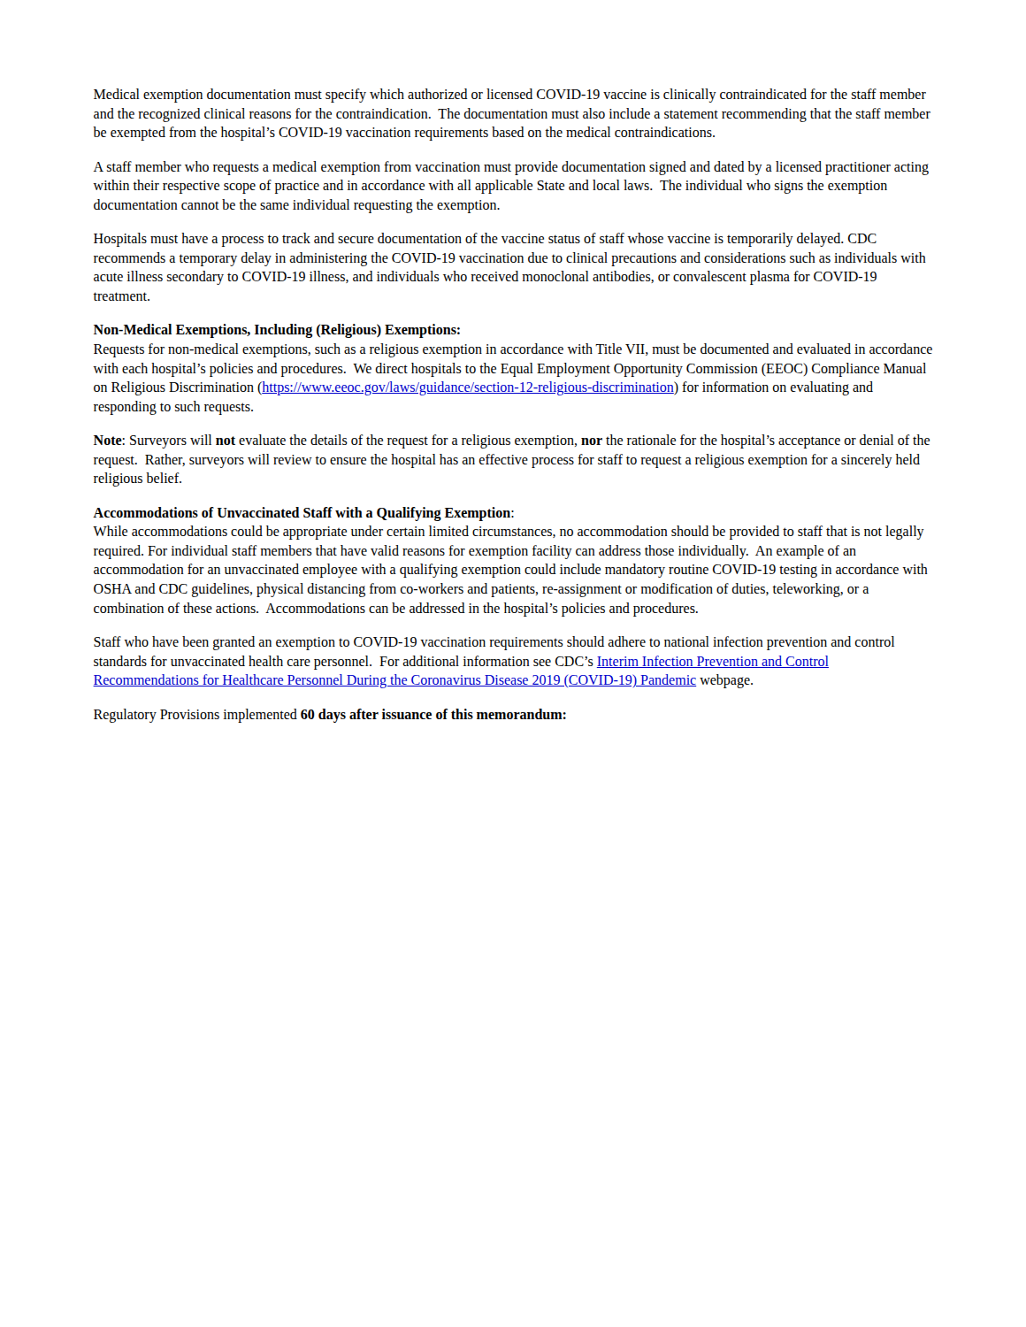Medical exemption documentation must specify which authorized or licensed COVID-19 vaccine is clinically contraindicated for the staff member and the recognized clinical reasons for the contraindication. The documentation must also include a statement recommending that the staff member be exempted from the hospital’s COVID-19 vaccination requirements based on the medical contraindications.
A staff member who requests a medical exemption from vaccination must provide documentation signed and dated by a licensed practitioner acting within their respective scope of practice and in accordance with all applicable State and local laws. The individual who signs the exemption documentation cannot be the same individual requesting the exemption.
Hospitals must have a process to track and secure documentation of the vaccine status of staff whose vaccine is temporarily delayed. CDC recommends a temporary delay in administering the COVID-19 vaccination due to clinical precautions and considerations such as individuals with acute illness secondary to COVID-19 illness, and individuals who received monoclonal antibodies, or convalescent plasma for COVID-19 treatment.
Non-Medical Exemptions, Including (Religious) Exemptions:
Requests for non-medical exemptions, such as a religious exemption in accordance with Title VII, must be documented and evaluated in accordance with each hospital’s policies and procedures. We direct hospitals to the Equal Employment Opportunity Commission (EEOC) Compliance Manual on Religious Discrimination (https://www.eeoc.gov/laws/guidance/section-12-religious-discrimination) for information on evaluating and responding to such requests.
Note: Surveyors will not evaluate the details of the request for a religious exemption, nor the rationale for the hospital’s acceptance or denial of the request. Rather, surveyors will review to ensure the hospital has an effective process for staff to request a religious exemption for a sincerely held religious belief.
Accommodations of Unvaccinated Staff with a Qualifying Exemption:
While accommodations could be appropriate under certain limited circumstances, no accommodation should be provided to staff that is not legally required. For individual staff members that have valid reasons for exemption facility can address those individually. An example of an accommodation for an unvaccinated employee with a qualifying exemption could include mandatory routine COVID-19 testing in accordance with OSHA and CDC guidelines, physical distancing from co-workers and patients, re-assignment or modification of duties, teleworking, or a combination of these actions. Accommodations can be addressed in the hospital’s policies and procedures.
Staff who have been granted an exemption to COVID-19 vaccination requirements should adhere to national infection prevention and control standards for unvaccinated health care personnel. For additional information see CDC’s Interim Infection Prevention and Control Recommendations for Healthcare Personnel During the Coronavirus Disease 2019 (COVID-19) Pandemic webpage.
Regulatory Provisions implemented 60 days after issuance of this memorandum: